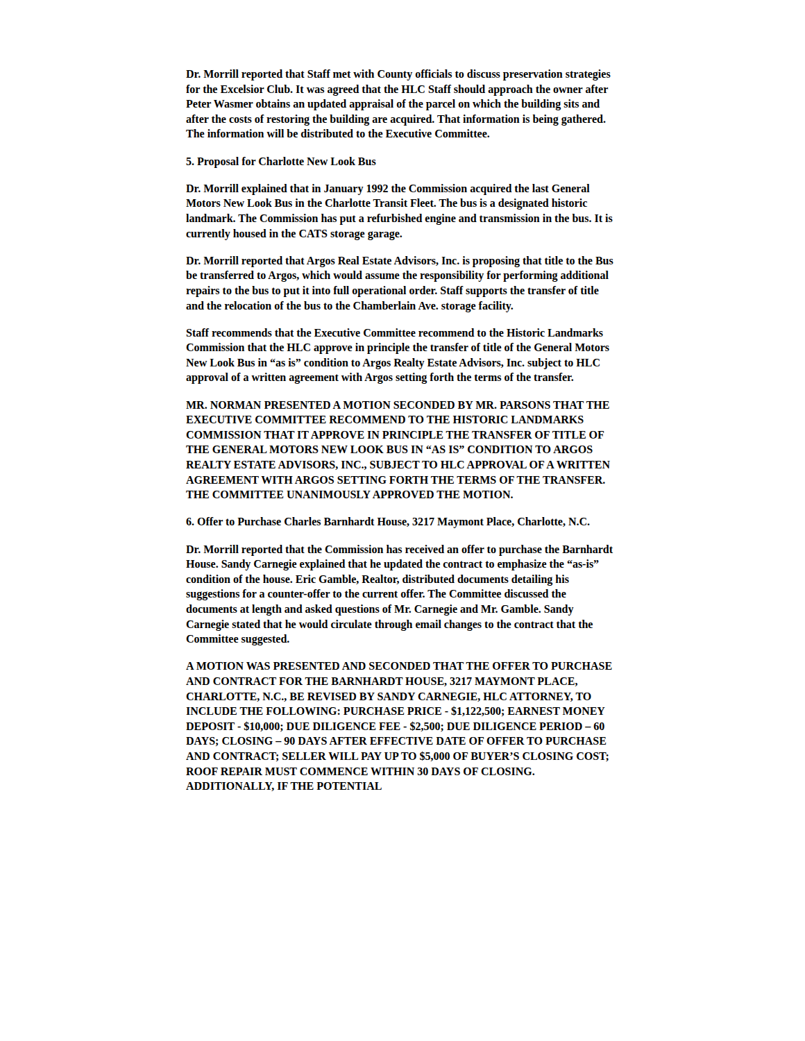Dr. Morrill reported that Staff met with County officials to discuss preservation strategies for the Excelsior Club. It was agreed that the HLC Staff should approach the owner after Peter Wasmer obtains an updated appraisal of the parcel on which the building sits and after the costs of restoring the building are acquired. That information is being gathered. The information will be distributed to the Executive Committee.
5. Proposal for Charlotte New Look Bus
Dr. Morrill explained that in January 1992 the Commission acquired the last General Motors New Look Bus in the Charlotte Transit Fleet. The bus is a designated historic landmark. The Commission has put a refurbished engine and transmission in the bus. It is currently housed in the CATS storage garage.
Dr. Morrill reported that Argos Real Estate Advisors, Inc. is proposing that title to the Bus be transferred to Argos, which would assume the responsibility for performing additional repairs to the bus to put it into full operational order. Staff supports the transfer of title and the relocation of the bus to the Chamberlain Ave. storage facility.
Staff recommends that the Executive Committee recommend to the Historic Landmarks Commission that the HLC approve in principle the transfer of title of the General Motors New Look Bus in “as is” condition to Argos Realty Estate Advisors, Inc. subject to HLC approval of a written agreement with Argos setting forth the terms of the transfer.
MR. NORMAN PRESENTED A MOTION SECONDED BY MR. PARSONS THAT THE EXECUTIVE COMMITTEE RECOMMEND TO THE HISTORIC LANDMARKS COMMISSION THAT IT APPROVE IN PRINCIPLE THE TRANSFER OF TITLE OF THE GENERAL MOTORS NEW LOOK BUS IN “AS IS” CONDITION TO ARGOS REALTY ESTATE ADVISORS, INC., SUBJECT TO HLC APPROVAL OF A WRITTEN AGREEMENT WITH ARGOS SETTING FORTH THE TERMS OF THE TRANSFER. THE COMMITTEE UNANIMOUSLY APPROVED THE MOTION.
6. Offer to Purchase Charles Barnhardt House, 3217 Maymont Place, Charlotte, N.C.
Dr. Morrill reported that the Commission has received an offer to purchase the Barnhardt House. Sandy Carnegie explained that he updated the contract to emphasize the “as-is” condition of the house. Eric Gamble, Realtor, distributed documents detailing his suggestions for a counter-offer to the current offer. The Committee discussed the documents at length and asked questions of Mr. Carnegie and Mr. Gamble. Sandy Carnegie stated that he would circulate through email changes to the contract that the Committee suggested.
A MOTION WAS PRESENTED AND SECONDED THAT THE OFFER TO PURCHASE AND CONTRACT FOR THE BARNHARDT HOUSE, 3217 MAYMONT PLACE, CHARLOTTE, N.C., BE REVISED BY SANDY CARNEGIE, HLC ATTORNEY, TO INCLUDE THE FOLLOWING: PURCHASE PRICE - $1,122,500; EARNEST MONEY DEPOSIT - $10,000; DUE DILIGENCE FEE - $2,500; DUE DILIGENCE PERIOD – 60 DAYS; CLOSING – 90 DAYS AFTER EFFECTIVE DATE OF OFFER TO PURCHASE AND CONTRACT; SELLER WILL PAY UP TO $5,000 OF BUYER’S CLOSING COST; ROOF REPAIR MUST COMMENCE WITHIN 30 DAYS OF CLOSING. ADDITIONALLY, IF THE POTENTIAL